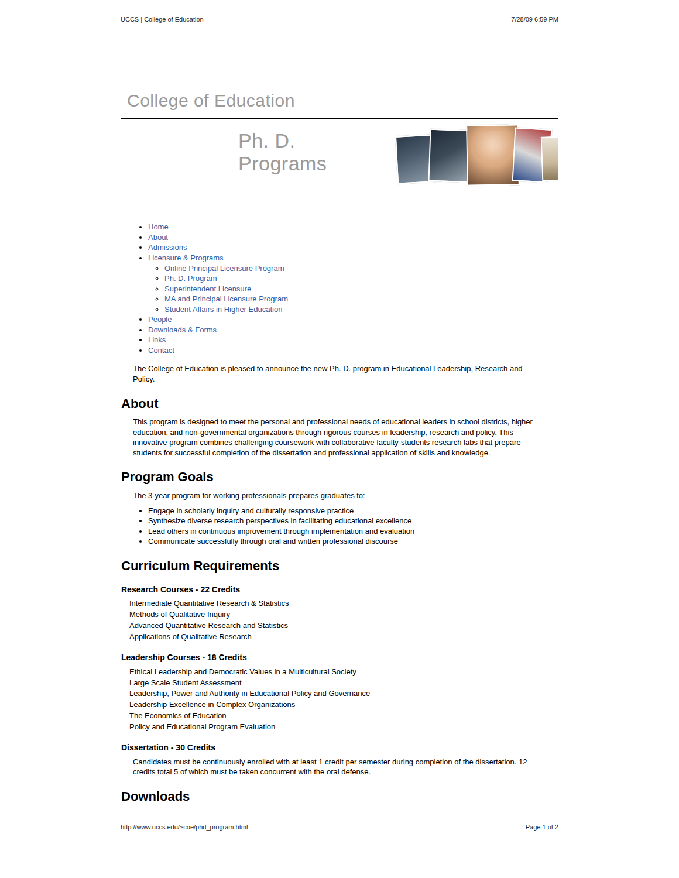UCCS | College of Education
7/28/09 6:59 PM
College of Education
Ph. D.
Programs
Home
About
Admissions
Licensure & Programs
Online Principal Licensure Program
Ph. D. Program
Superintendent Licensure
MA and Principal Licensure Program
Student Affairs in Higher Education
People
Downloads & Forms
Links
Contact
The College of Education is pleased to announce the new Ph. D. program in Educational Leadership, Research and Policy.
About
This program is designed to meet the personal and professional needs of educational leaders in school districts, higher education, and non-governmental organizations through rigorous courses in leadership, research and policy. This innovative program combines challenging coursework with collaborative faculty-students research labs that prepare students for successful completion of the dissertation and professional application of skills and knowledge.
Program Goals
The 3-year program for working professionals prepares graduates to:
Engage in scholarly inquiry and culturally responsive practice
Synthesize diverse research perspectives in facilitating educational excellence
Lead others in continuous improvement through implementation and evaluation
Communicate successfully through oral and written professional discourse
Curriculum Requirements
Research Courses - 22 Credits
Intermediate Quantitative Research & Statistics
Methods of Qualitative Inquiry
Advanced Quantitative Research and Statistics
Applications of Qualitative Research
Leadership Courses - 18 Credits
Ethical Leadership and Democratic Values in a Multicultural Society
Large Scale Student Assessment
Leadership, Power and Authority in Educational Policy and Governance
Leadership Excellence in Complex Organizations
The Economics of Education
Policy and Educational Program Evaluation
Dissertation - 30 Credits
Candidates must be continuously enrolled with at least 1 credit per semester during completion of the dissertation. 12 credits total 5 of which must be taken concurrent with the oral defense.
Downloads
http://www.uccs.edu/~coe/phd_program.html
Page 1 of 2